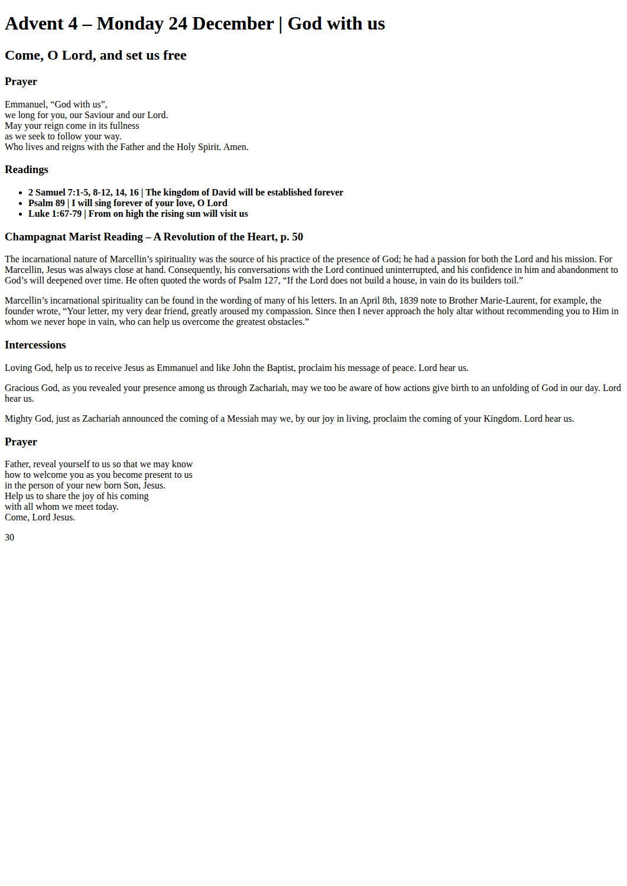Advent 4 – Monday 24 December | God with us
Come, O Lord, and set us free
Prayer
Emmanuel, “God with us”,
we long for you, our Saviour and our Lord.
May your reign come in its fullness
as we seek to follow your way.
Who lives and reigns with the Father and the Holy Spirit. Amen.
Readings
2 Samuel 7:1-5, 8-12, 14, 16 | The kingdom of David will be established forever
Psalm 89 | I will sing forever of your love, O Lord
Luke 1:67-79 | From on high the rising sun will visit us
Champagnat Marist Reading – A Revolution of the Heart, p. 50
The incarnational nature of Marcellin’s spirituality was the source of his practice of the presence of God; he had a passion for both the Lord and his mission. For Marcellin, Jesus was always close at hand. Consequently, his conversations with the Lord continued uninterrupted, and his confidence in him and abandonment to God’s will deepened over time. He often quoted the words of Psalm 127, “If the Lord does not build a house, in vain do its builders toil.”
Marcellin’s incarnational spirituality can be found in the wording of many of his letters. In an April 8th, 1839 note to Brother Marie-Laurent, for example, the founder wrote, “Your letter, my very dear friend, greatly aroused my compassion. Since then I never approach the holy altar without recommending you to Him in whom we never hope in vain, who can help us overcome the greatest obstacles.”
Intercessions
Loving God, help us to receive Jesus as Emmanuel and like John the Baptist, proclaim his message of peace. Lord hear us.
Gracious God, as you revealed your presence among us through Zachariah, may we too be aware of how actions give birth to an unfolding of God in our day. Lord hear us.
Mighty God, just as Zachariah announced the coming of a Messiah may we, by our joy in living, proclaim the coming of your Kingdom. Lord hear us.
Prayer
Father, reveal yourself to us so that we may know
how to welcome you as you become present to us
in the person of your new born Son, Jesus.
Help us to share the joy of his coming
with all whom we meet today.
Come, Lord Jesus.
30